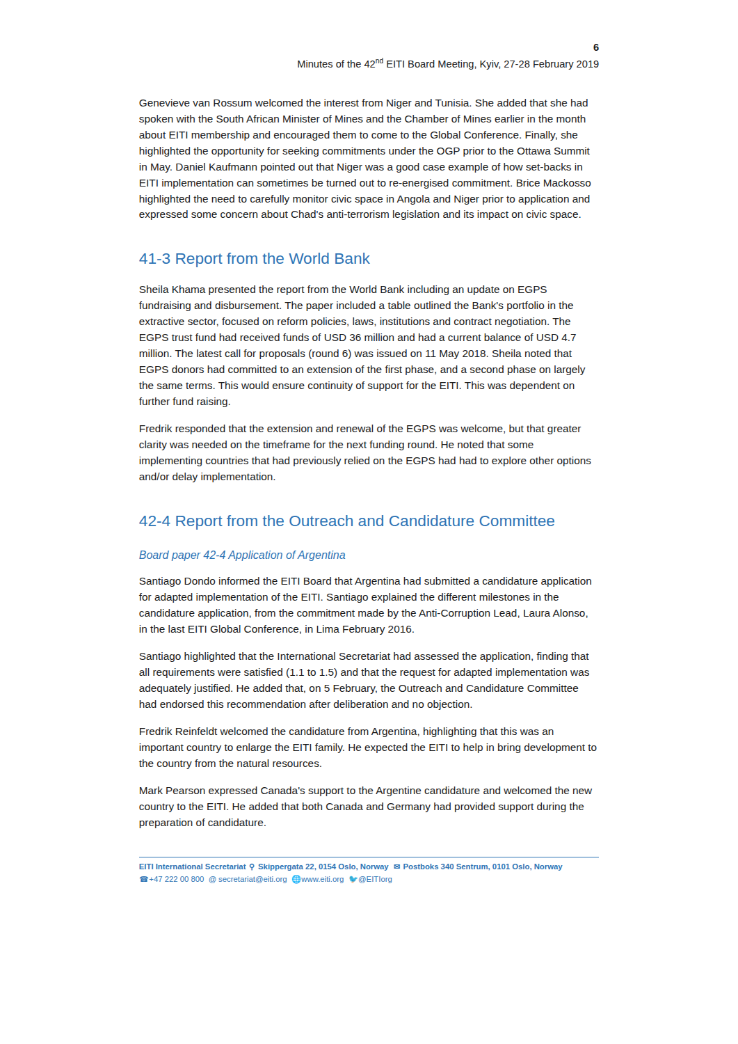6
Minutes of the 42nd EITI Board Meeting, Kyiv, 27-28 February 2019
Genevieve van Rossum welcomed the interest from Niger and Tunisia. She added that she had spoken with the South African Minister of Mines and the Chamber of Mines earlier in the month about EITI membership and encouraged them to come to the Global Conference. Finally, she highlighted the opportunity for seeking commitments under the OGP prior to the Ottawa Summit in May. Daniel Kaufmann pointed out that Niger was a good case example of how set-backs in EITI implementation can sometimes be turned out to re-energised commitment. Brice Mackosso highlighted the need to carefully monitor civic space in Angola and Niger prior to application and expressed some concern about Chad's anti-terrorism legislation and its impact on civic space.
41-3 Report from the World Bank
Sheila Khama presented the report from the World Bank including an update on EGPS fundraising and disbursement. The paper included a table outlined the Bank's portfolio in the extractive sector, focused on reform policies, laws, institutions and contract negotiation. The EGPS trust fund had received funds of USD 36 million and had a current balance of USD 4.7 million. The latest call for proposals (round 6) was issued on 11 May 2018. Sheila noted that EGPS donors had committed to an extension of the first phase, and a second phase on largely the same terms. This would ensure continuity of support for the EITI. This was dependent on further fund raising.
Fredrik responded that the extension and renewal of the EGPS was welcome, but that greater clarity was needed on the timeframe for the next funding round. He noted that some implementing countries that had previously relied on the EGPS had had to explore other options and/or delay implementation.
42-4 Report from the Outreach and Candidature Committee
Board paper 42-4 Application of Argentina
Santiago Dondo informed the EITI Board that Argentina had submitted a candidature application for adapted implementation of the EITI. Santiago explained the different milestones in the candidature application, from the commitment made by the Anti-Corruption Lead, Laura Alonso, in the last EITI Global Conference, in Lima February 2016.
Santiago highlighted that the International Secretariat had assessed the application, finding that all requirements were satisfied (1.1 to 1.5) and that the request for adapted implementation was adequately justified. He added that, on 5 February, the Outreach and Candidature Committee had endorsed this recommendation after deliberation and no objection.
Fredrik Reinfeldt welcomed the candidature from Argentina, highlighting that this was an important country to enlarge the EITI family. He expected the EITI to help in bring development to the country from the natural resources.
Mark Pearson expressed Canada's support to the Argentine candidature and welcomed the new country to the EITI. He added that both Canada and Germany had provided support during the preparation of candidature.
EITI International Secretariat ⚲ Skippergata 22, 0154 Oslo, Norway ✉ Postboks 340 Sentrum, 0101 Oslo, Norway
☎ +47 222 00 800 @ secretariat@eiti.org 🌐 www.eiti.org 🐦 @EITIorg